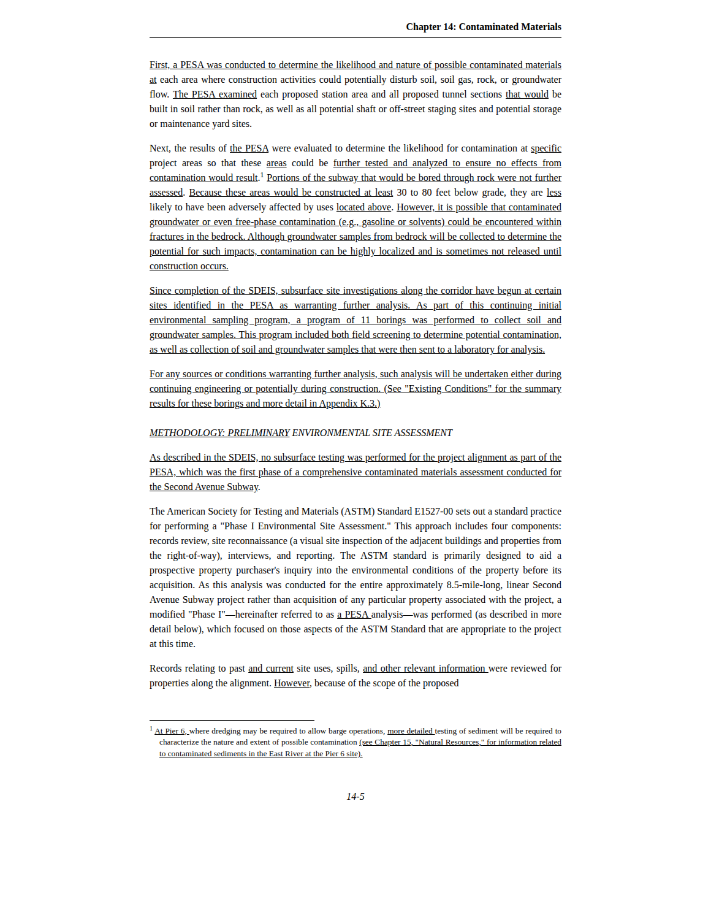Chapter 14: Contaminated Materials
First, a PESA was conducted to determine the likelihood and nature of possible contaminated materials at each area where construction activities could potentially disturb soil, soil gas, rock, or groundwater flow. The PESA examined each proposed station area and all proposed tunnel sections that would be built in soil rather than rock, as well as all potential shaft or off-street staging sites and potential storage or maintenance yard sites.
Next, the results of the PESA were evaluated to determine the likelihood for contamination at specific project areas so that these areas could be further tested and analyzed to ensure no effects from contamination would result.1 Portions of the subway that would be bored through rock were not further assessed. Because these areas would be constructed at least 30 to 80 feet below grade, they are less likely to have been adversely affected by uses located above. However, it is possible that contaminated groundwater or even free-phase contamination (e.g., gasoline or solvents) could be encountered within fractures in the bedrock. Although groundwater samples from bedrock will be collected to determine the potential for such impacts, contamination can be highly localized and is sometimes not released until construction occurs.
Since completion of the SDEIS, subsurface site investigations along the corridor have begun at certain sites identified in the PESA as warranting further analysis. As part of this continuing initial environmental sampling program, a program of 11 borings was performed to collect soil and groundwater samples. This program included both field screening to determine potential contamination, as well as collection of soil and groundwater samples that were then sent to a laboratory for analysis.
For any sources or conditions warranting further analysis, such analysis will be undertaken either during continuing engineering or potentially during construction. (See "Existing Conditions" for the summary results for these borings and more detail in Appendix K.3.)
METHODOLOGY: PRELIMINARY ENVIRONMENTAL SITE ASSESSMENT
As described in the SDEIS, no subsurface testing was performed for the project alignment as part of the PESA, which was the first phase of a comprehensive contaminated materials assessment conducted for the Second Avenue Subway.
The American Society for Testing and Materials (ASTM) Standard E1527-00 sets out a standard practice for performing a "Phase I Environmental Site Assessment." This approach includes four components: records review, site reconnaissance (a visual site inspection of the adjacent buildings and properties from the right-of-way), interviews, and reporting. The ASTM standard is primarily designed to aid a prospective property purchaser's inquiry into the environmental conditions of the property before its acquisition. As this analysis was conducted for the entire approximately 8.5-mile-long, linear Second Avenue Subway project rather than acquisition of any particular property associated with the project, a modified "Phase I"—hereinafter referred to as a PESA analysis—was performed (as described in more detail below), which focused on those aspects of the ASTM Standard that are appropriate to the project at this time.
Records relating to past and current site uses, spills, and other relevant information were reviewed for properties along the alignment. However, because of the scope of the proposed
1 At Pier 6, where dredging may be required to allow barge operations, more detailed testing of sediment will be required to characterize the nature and extent of possible contamination (see Chapter 15, "Natural Resources," for information related to contaminated sediments in the East River at the Pier 6 site).
14-5